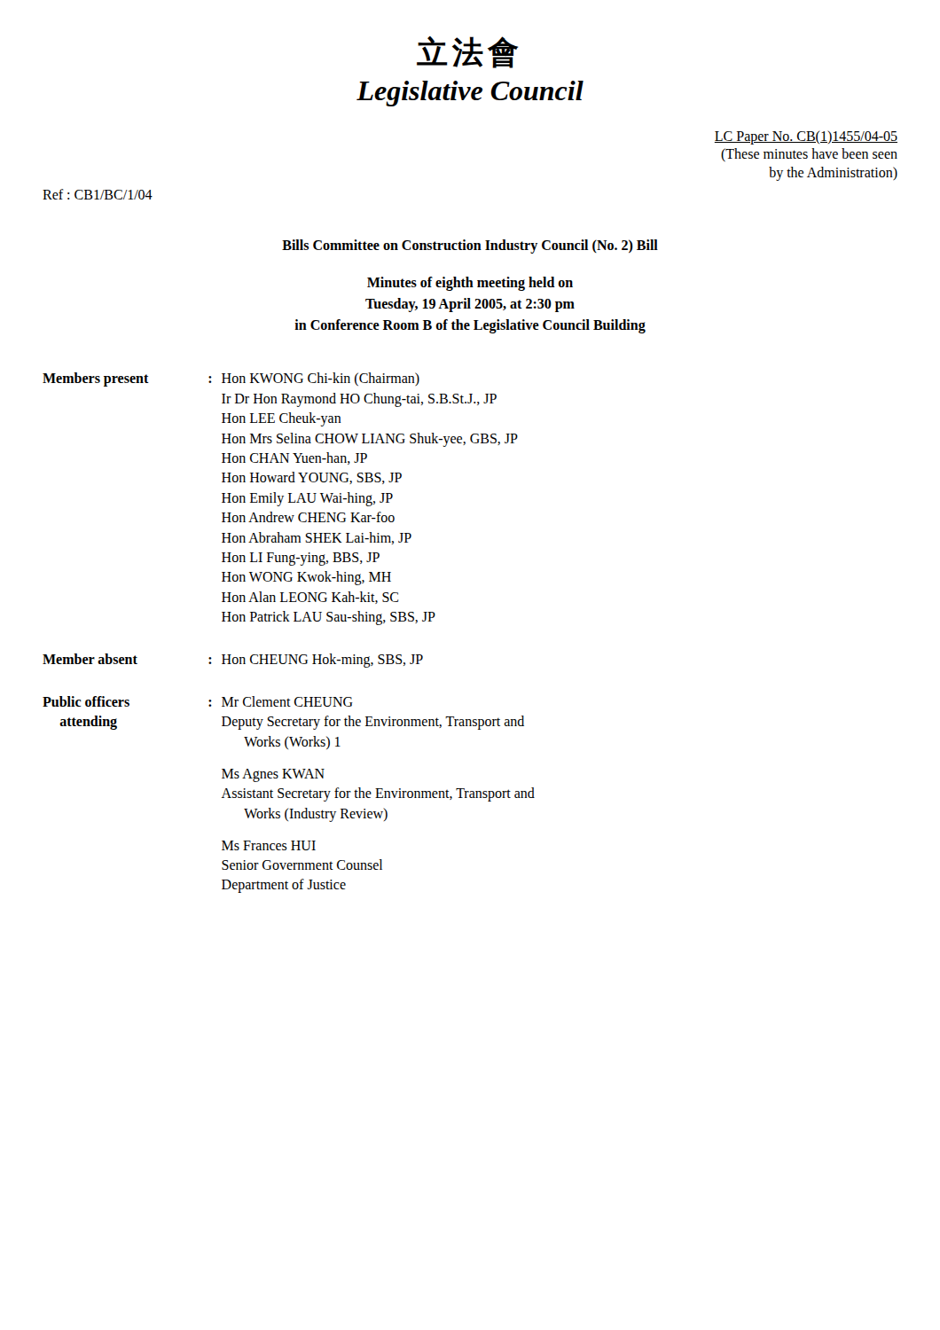立法會
Legislative Council
LC Paper No. CB(1)1455/04-05
(These minutes have been seen by the Administration)
Ref : CB1/BC/1/04
Bills Committee on Construction Industry Council (No. 2) Bill
Minutes of eighth meeting held on
Tuesday, 19 April 2005, at 2:30 pm
in Conference Room B of the Legislative Council Building
| Members present | : | Hon KWONG Chi-kin (Chairman) Ir Dr Hon Raymond HO Chung-tai, S.B.St.J., JP Hon LEE Cheuk-yan Hon Mrs Selina CHOW LIANG Shuk-yee, GBS, JP Hon CHAN Yuen-han, JP Hon Howard YOUNG, SBS, JP Hon Emily LAU Wai-hing, JP Hon Andrew CHENG Kar-foo Hon Abraham SHEK Lai-him, JP Hon LI Fung-ying, BBS, JP Hon WONG Kwok-hing, MH Hon Alan LEONG Kah-kit, SC Hon Patrick LAU Sau-shing, SBS, JP |
| Member absent | : | Hon CHEUNG Hok-ming, SBS, JP |
| Public officers attending | : | Mr Clement CHEUNG Deputy Secretary for the Environment, Transport and Works (Works) 1 Ms Agnes KWAN Assistant Secretary for the Environment, Transport and Works (Industry Review) Ms Frances HUI Senior Government Counsel Department of Justice |